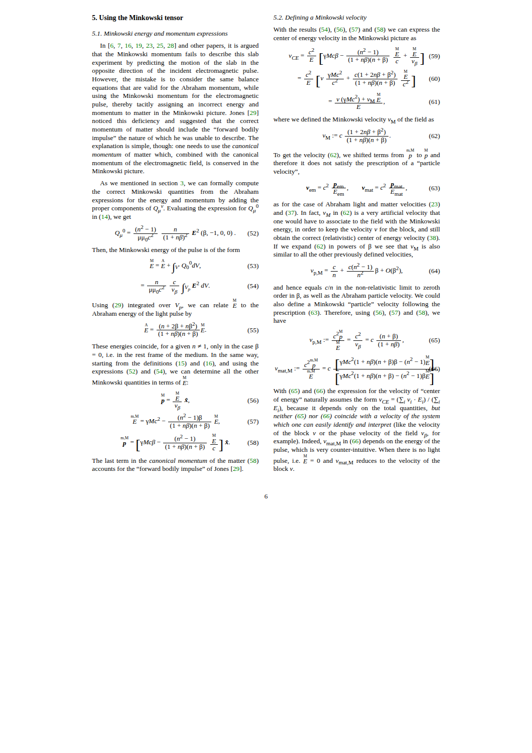5. Using the Minkowski tensor
5.1. Minkowski energy and momentum expressions
In [6, 7, 16, 19, 23, 25, 28] and other papers, it is argued that the Minkowski momentum fails to describe this slab experiment by predicting the motion of the slab in the opposite direction of the incident electromagnetic pulse. However, the mistake is to consider the same balance equations that are valid for the Abraham momentum, while using the Minkowski momentum for the electromagnetic pulse, thereby tacitly assigning an incorrect energy and momentum to matter in the Minkowski picture. Jones [29] noticed this deficiency and suggested that the correct momentum of matter should include the “forward bodily impulse” the nature of which he was unable to describe. The explanation is simple, though: one needs to use the canonical momentum of matter which, combined with the canonical momentum of the electromagnetic field, is conserved in the Minkowski picture.
As we mentioned in section 3, we can formally compute the correct Minkowski quantities from the Abraham expressions for the energy and momentum by adding the proper components of Qμν. Evaluating the expression for Qμ0 in (14), we get
Qμ0 = (n2 − 1) μμ0c2 n(1 + nβ)2 E2 (β, −1, 0, 0) . (52)
Then, the Minkowski energy of the pulse is of the form
ME = AE + ∫V′ Q00dV, (53)
= nμμ0c2 cvβ ∫Vp E2 dV. (54)
Using (29) integrated over Vp, we can relate ME to the Abraham energy of the light pulse by
AE = (n + 2β + nβ2)(1 + nβ)(n + β) ME. (55)
These energies coincide, for a given n ≠ 1, only in the case β = 0, i.e. in the rest frame of the medium. In the same way, starting from the definitions (15) and (16), and using the expressions (52) and (54), we can determine all the other Minkowski quantities in terms of ME:
Mp = ME vβ x̂, (56)
m,M E = γMc2 − (n2 − 1)β(1 + nβ)(n + β) ME, (57)
m,M p = [γMcβ − (n2 − 1)(1 + nβ)(n + β) ME c] x̂. (58)
The last term in the canonical momentum of the matter (58) accounts for the “forward bodily impulse” of Jones [29].
5.2. Defining a Minkowski velocity
With the results (54), (56), (57) and (58) we can express the center of energy velocity in the Minkowski picture as
vCE = c2 E [γMcβ − (n2 − 1)(1 + nβ)(n + β) ME c + ME vβ] (59)
= c2 E [v γMc2 c2 + c(1 + 2nβ + β2)(1 + nβ)(n + β) ME c2] (60)
= v (γMc2) + vM ME E, (61)
where we defined the Minkowski velocity vM of the field as
vM := c (1 + 2nβ + β2)(1 + nβ)(n + β). (62)
To get the velocity (62), we shifted terms from m,M p to Mp and therefore it does not satisfy the prescription of a “particle velocity”,
vem = c2 pem Eem, vmat = c2 pmat Emat, (63)
as for the case of Abraham light and matter velocities (23) and (37). In fact, vM in (62) is a very artificial velocity that one would have to associate to the field with the Minkowski energy, in order to keep the velocity v for the block, and still obtain the correct (relativistic) center of energy velocity (38). If we expand (62) in powers of β we see that vM is also similar to all the other previously defined velocities,
vp,M = cn + c(n2 − 1) n2β + O(β2), (64)
and hence equals c/n in the non-relativistic limit to zeroth order in β, as well as the Abraham particle velocity. We could also define a Minkowski “particle” velocity following the prescription (63). Therefore, using (56), (57) and (58), we have
vp,M := c2Mp ME = c2 vβ = c (n + β)(1 + nβ), (65)
vmat,M := c2m,M p m,M E = c [γMc2(1 + nβ)(n + β)β − (n2 − 1)ME][γMc2(1 + nβ)(n + β) − (n2 − 1)βME]. (66)
With (65) and (66) the expression for the velocity of “center of energy” naturally assumes the form vCE = (∑i vi · Ei) / (∑i Ei), because it depends only on the total quantities, but neither (65) nor (66) coincide with a velocity of the system which one can easily identify and interpret (like the velocity of the block v or the phase velocity of the field vβ, for example). Indeed, vmat,M in (66) depends on the energy of the pulse, which is very counter-intuitive. When there is no light pulse, i.e. ME = 0 and vmat,M reduces to the velocity of the block v.
6